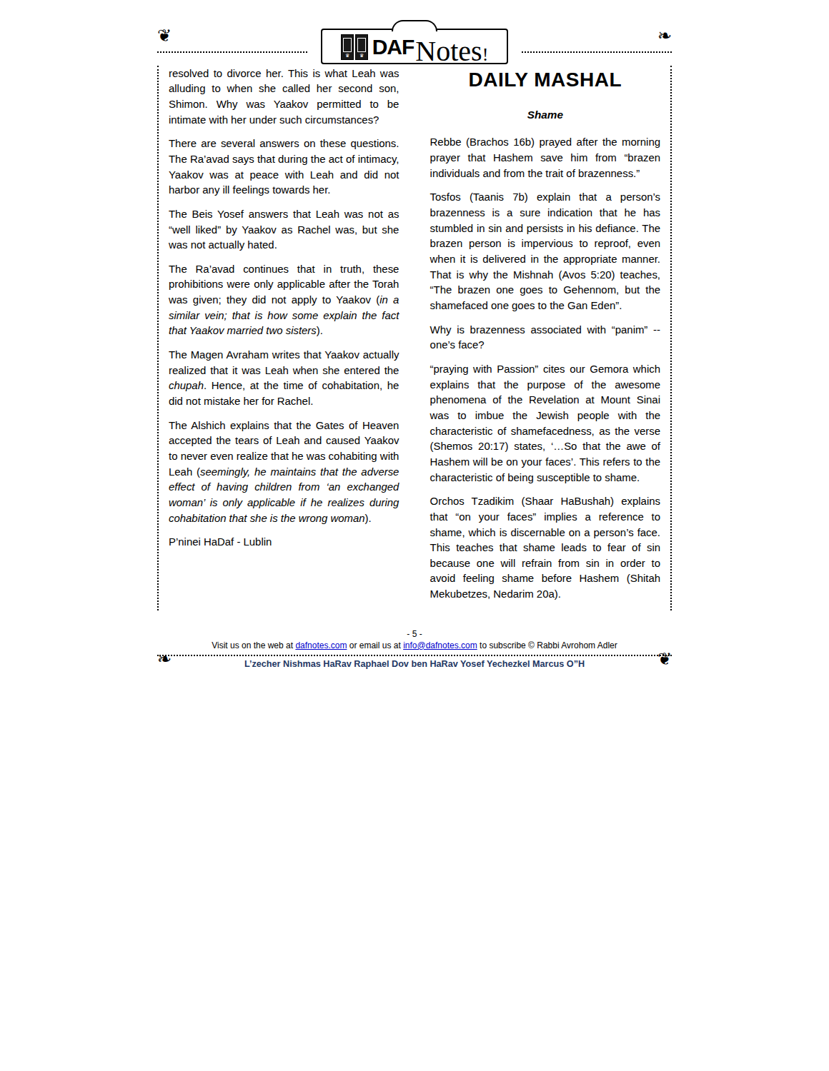❦ ❧
♛
♛
DAF Notes!
resolved to divorce her. This is what Leah was alluding to when she called her second son, Shimon. Why was Yaakov permitted to be intimate with her under such circumstances?
There are several answers on these questions. The Ra’avad says that during the act of intimacy, Yaakov was at peace with Leah and did not harbor any ill feelings towards her.
The Beis Yosef answers that Leah was not as “well liked” by Yaakov as Rachel was, but she was not actually hated.
The Ra’avad continues that in truth, these prohibitions were only applicable after the Torah was given; they did not apply to Yaakov (in a similar vein; that is how some explain the fact that Yaakov married two sisters).
The Magen Avraham writes that Yaakov actually realized that it was Leah when she entered the chupah. Hence, at the time of cohabitation, he did not mistake her for Rachel.
The Alshich explains that the Gates of Heaven accepted the tears of Leah and caused Yaakov to never even realize that he was cohabiting with Leah (seemingly, he maintains that the adverse effect of having children from ‘an exchanged woman’ is only applicable if he realizes during cohabitation that she is the wrong woman).
P’ninei HaDaf - Lublin
DAILY MASHAL
Shame
Rebbe (Brachos 16b) prayed after the morning prayer that Hashem save him from “brazen individuals and from the trait of brazenness.”
Tosfos (Taanis 7b) explain that a person’s brazenness is a sure indication that he has stumbled in sin and persists in his defiance. The brazen person is impervious to reproof, even when it is delivered in the appropriate manner. That is why the Mishnah (Avos 5:20) teaches, “The brazen one goes to Gehennom, but the shamefaced one goes to the Gan Eden”.
Why is brazenness associated with “panim” -- one’s face?
“praying with Passion” cites our Gemora which explains that the purpose of the awesome phenomena of the Revelation at Mount Sinai was to imbue the Jewish people with the characteristic of shamefacedness, as the verse (Shemos 20:17) states, ‘…So that the awe of Hashem will be on your faces’. This refers to the characteristic of being susceptible to shame.
Orchos Tzadikim (Shaar HaBushah) explains that “on your faces” implies a reference to shame, which is discernable on a person’s face. This teaches that shame leads to fear of sin because one will refrain from sin in order to avoid feeling shame before Hashem (Shitah Mekubetzes, Nedarim 20a).
- 5 -
Visit us on the web at dafnotes.com or email us at info@dafnotes.com to subscribe © Rabbi Avrohom Adler
L’zecher Nishmas HaRav Raphael Dov ben HaRav Yosef Yechezkel Marcus O”H
❧ ❦